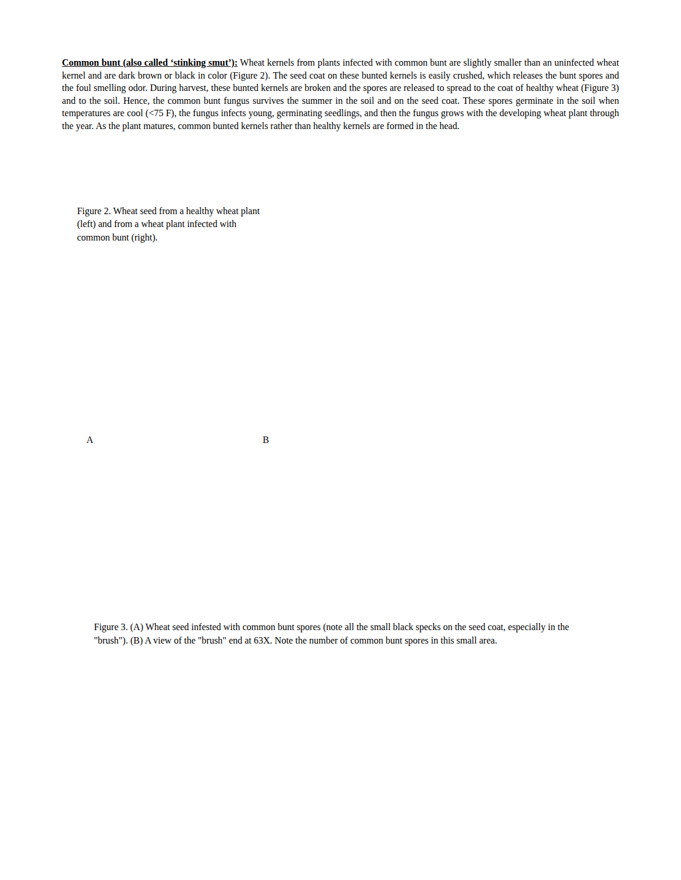Common bunt (also called ‘stinking smut’): Wheat kernels from plants infected with common bunt are slightly smaller than an uninfected wheat kernel and are dark brown or black in color (Figure 2). The seed coat on these bunted kernels is easily crushed, which releases the bunt spores and the foul smelling odor. During harvest, these bunted kernels are broken and the spores are released to spread to the coat of healthy wheat (Figure 3) and to the soil. Hence, the common bunt fungus survives the summer in the soil and on the seed coat. These spores germinate in the soil when temperatures are cool (<75 F), the fungus infects young, germinating seedlings, and then the fungus grows with the developing wheat plant through the year. As the plant matures, common bunted kernels rather than healthy kernels are formed in the head.
Figure 2. Wheat seed from a healthy wheat plant (left) and from a wheat plant infected with common bunt (right).
A B
Figure 3. (A) Wheat seed infested with common bunt spores (note all the small black specks on the seed coat, especially in the "brush"). (B) A view of the "brush" end at 63X. Note the number of common bunt spores in this small area.